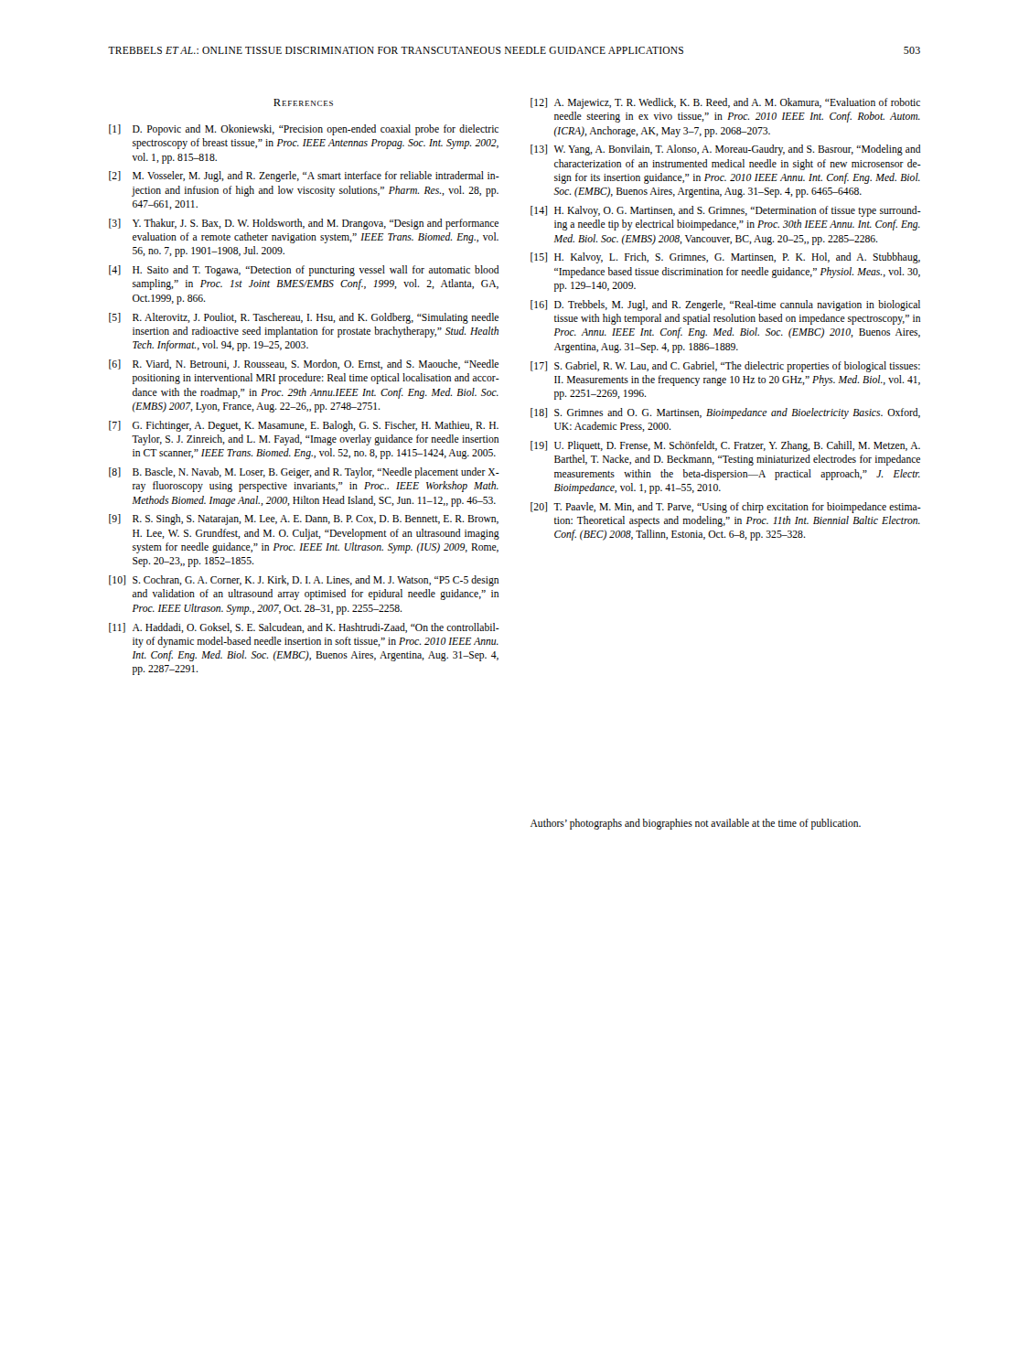Trebbels et al.: Online Tissue Discrimination for Transcutaneous Needle Guidance Applications
503
References
[1] D. Popovic and M. Okoniewski, “Precision open-ended coaxial probe for dielectric spectroscopy of breast tissue,” in Proc. IEEE Antennas Propag. Soc. Int. Symp. 2002, vol. 1, pp. 815–818.
[2] M. Vosseler, M. Jugl, and R. Zengerle, “A smart interface for reliable intradermal injection and infusion of high and low viscosity solutions,” Pharm. Res., vol. 28, pp. 647–661, 2011.
[3] Y. Thakur, J. S. Bax, D. W. Holdsworth, and M. Drangova, “Design and performance evaluation of a remote catheter navigation system,” IEEE Trans. Biomed. Eng., vol. 56, no. 7, pp. 1901–1908, Jul. 2009.
[4] H. Saito and T. Togawa, “Detection of puncturing vessel wall for automatic blood sampling,” in Proc. 1st Joint BMES/EMBS Conf., 1999, vol. 2, Atlanta, GA, Oct.1999, p. 866.
[5] R. Alterovitz, J. Pouliot, R. Taschereau, I. Hsu, and K. Goldberg, “Simulating needle insertion and radioactive seed implantation for prostate brachytherapy,” Stud. Health Tech. Informat., vol. 94, pp. 19–25, 2003.
[6] R. Viard, N. Betrouni, J. Rousseau, S. Mordon, O. Ernst, and S. Maouche, “Needle positioning in interventional MRI procedure: Real time optical localisation and accordance with the roadmap,” in Proc. 29th Annu.IEEE Int. Conf. Eng. Med. Biol. Soc. (EMBS) 2007, Lyon, France, Aug. 22–26,, pp. 2748–2751.
[7] G. Fichtinger, A. Deguet, K. Masamune, E. Balogh, G. S. Fischer, H. Mathieu, R. H. Taylor, S. J. Zinreich, and L. M. Fayad, “Image overlay guidance for needle insertion in CT scanner,” IEEE Trans. Biomed. Eng., vol. 52, no. 8, pp. 1415–1424, Aug. 2005.
[8] B. Bascle, N. Navab, M. Loser, B. Geiger, and R. Taylor, “Needle placement under X-ray fluoroscopy using perspective invariants,” in Proc.. IEEE Workshop Math. Methods Biomed. Image Anal., 2000, Hilton Head Island, SC, Jun. 11–12,, pp. 46–53.
[9] R. S. Singh, S. Natarajan, M. Lee, A. E. Dann, B. P. Cox, D. B. Bennett, E. R. Brown, H. Lee, W. S. Grundfest, and M. O. Culjat, “Development of an ultrasound imaging system for needle guidance,” in Proc. IEEE Int. Ultrason. Symp. (IUS) 2009, Rome, Sep. 20–23,, pp. 1852–1855.
[10] S. Cochran, G. A. Corner, K. J. Kirk, D. I. A. Lines, and M. J. Watson, “P5 C-5 design and validation of an ultrasound array optimised for epidural needle guidance,” in Proc. IEEE Ultrason. Symp., 2007, Oct. 28–31, pp. 2255–2258.
[11] A. Haddadi, O. Goksel, S. E. Salcudean, and K. Hashtrudi-Zaad, “On the controllability of dynamic model-based needle insertion in soft tissue,” in Proc. 2010 IEEE Annu. Int. Conf. Eng. Med. Biol. Soc. (EMBC), Buenos Aires, Argentina, Aug. 31–Sep. 4, pp. 2287–2291.
[12] A. Majewicz, T. R. Wedlick, K. B. Reed, and A. M. Okamura, “Evaluation of robotic needle steering in ex vivo tissue,” in Proc. 2010 IEEE Int. Conf. Robot. Autom. (ICRA), Anchorage, AK, May 3–7, pp. 2068–2073.
[13] W. Yang, A. Bonvilain, T. Alonso, A. Moreau-Gaudry, and S. Basrour, “Modeling and characterization of an instrumented medical needle in sight of new microsensor design for its insertion guidance,” in Proc. 2010 IEEE Annu. Int. Conf. Eng. Med. Biol. Soc. (EMBC), Buenos Aires, Argentina, Aug. 31–Sep. 4, pp. 6465–6468.
[14] H. Kalvoy, O. G. Martinsen, and S. Grimnes, “Determination of tissue type surrounding a needle tip by electrical bioimpedance,” in Proc. 30th IEEE Annu. Int. Conf. Eng. Med. Biol. Soc. (EMBS) 2008, Vancouver, BC, Aug. 20–25,, pp. 2285–2286.
[15] H. Kalvoy, L. Frich, S. Grimnes, G. Martinsen, P. K. Hol, and A. Stubbhaug, “Impedance based tissue discrimination for needle guidance,” Physiol. Meas., vol. 30, pp. 129–140, 2009.
[16] D. Trebbels, M. Jugl, and R. Zengerle, “Real-time cannula navigation in biological tissue with high temporal and spatial resolution based on impedance spectroscopy,” in Proc. Annu. IEEE Int. Conf. Eng. Med. Biol. Soc. (EMBC) 2010, Buenos Aires, Argentina, Aug. 31–Sep. 4, pp. 1886–1889.
[17] S. Gabriel, R. W. Lau, and C. Gabriel, “The dielectric properties of biological tissues: II. Measurements in the frequency range 10 Hz to 20 GHz,” Phys. Med. Biol., vol. 41, pp. 2251–2269, 1996.
[18] S. Grimnes and O. G. Martinsen, Bioimpedance and Bioelectricity Basics. Oxford, UK: Academic Press, 2000.
[19] U. Pliquett, D. Frense, M. Schönfeldt, C. Fratzer, Y. Zhang, B. Cahill, M. Metzen, A. Barthel, T. Nacke, and D. Beckmann, “Testing miniaturized electrodes for impedance measurements within the beta-dispersion—A practical approach,” J. Electr. Bioimpedance, vol. 1, pp. 41–55, 2010.
[20] T. Paavle, M. Min, and T. Parve, “Using of chirp excitation for bioimpedance estimation: Theoretical aspects and modeling,” in Proc. 11th Int. Biennial Baltic Electron. Conf. (BEC) 2008, Tallinn, Estonia, Oct. 6–8, pp. 325–328.
Authors’ photographs and biographies not available at the time of publication.